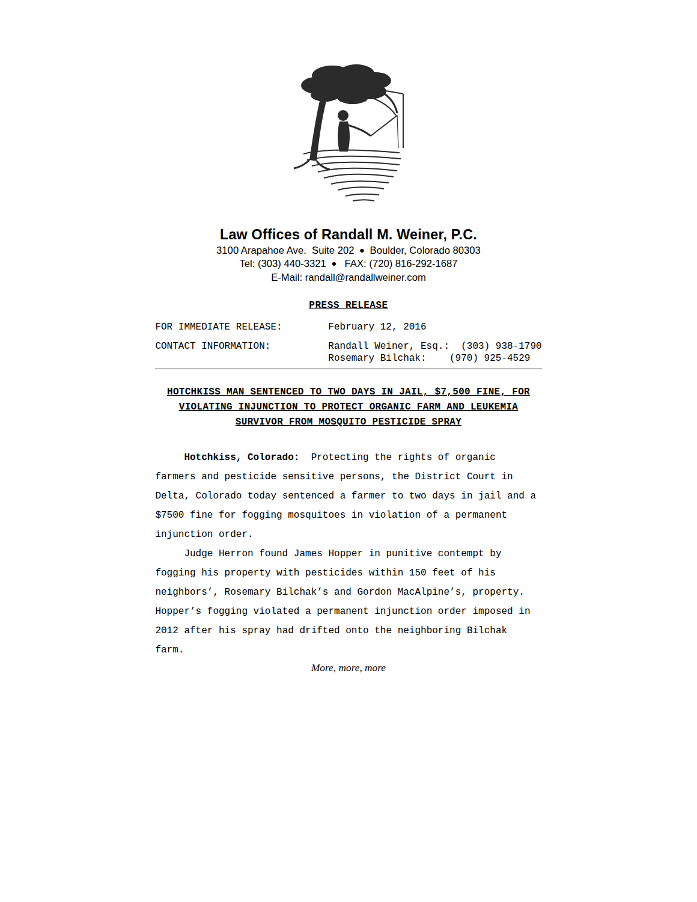Law Offices of Randall M. Weiner, P.C.
3100 Arapahoe Ave. Suite 202 ● Boulder, Colorado 80303
Tel: (303) 440-3321 ● FAX: (720) 816-292-1687
E-Mail: randall@randallweiner.com
PRESS RELEASE
| FOR IMMEDIATE RELEASE: | February 12, 2016 |
| CONTACT INFORMATION: | Randall Weiner, Esq.: (303) 938-1790 |
| | Rosemary Bilchak: (970) 925-4529 |
HOTCHKISS MAN SENTENCED TO TWO DAYS IN JAIL, $7,500 FINE, FOR VIOLATING INJUNCTION TO PROTECT ORGANIC FARM AND LEUKEMIA SURVIVOR FROM MOSQUITO PESTICIDE SPRAY
Hotchkiss, Colorado: Protecting the rights of organic farmers and pesticide sensitive persons, the District Court in Delta, Colorado today sentenced a farmer to two days in jail and a $7500 fine for fogging mosquitoes in violation of a permanent injunction order.
Judge Herron found James Hopper in punitive contempt by fogging his property with pesticides within 150 feet of his neighbors’, Rosemary Bilchak’s and Gordon MacAlpine’s, property. Hopper’s fogging violated a permanent injunction order imposed in 2012 after his spray had drifted onto the neighboring Bilchak farm.
More, more, more